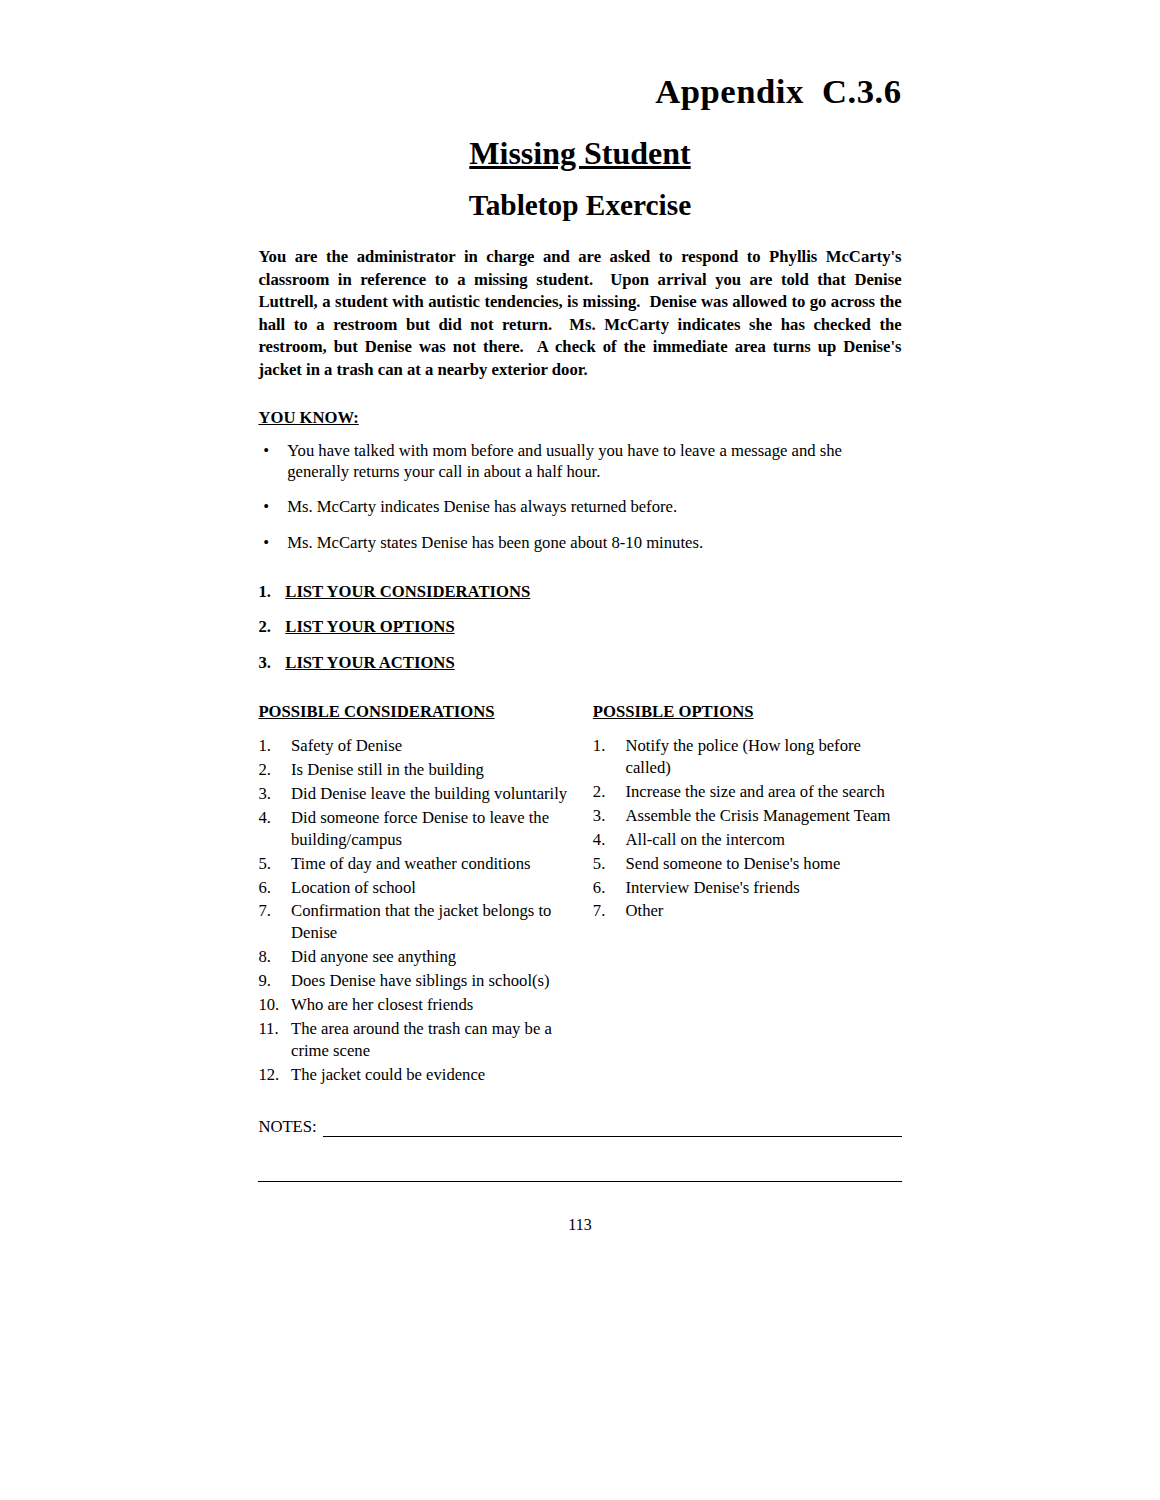Appendix C.3.6
Missing Student
Tabletop Exercise
You are the administrator in charge and are asked to respond to Phyllis McCarty's classroom in reference to a missing student. Upon arrival you are told that Denise Luttrell, a student with autistic tendencies, is missing. Denise was allowed to go across the hall to a restroom but did not return. Ms. McCarty indicates she has checked the restroom, but Denise was not there. A check of the immediate area turns up Denise's jacket in a trash can at a nearby exterior door.
YOU KNOW:
You have talked with mom before and usually you have to leave a message and she generally returns your call in about a half hour.
Ms. McCarty indicates Denise has always returned before.
Ms. McCarty states Denise has been gone about 8-10 minutes.
1. LIST YOUR CONSIDERATIONS
2. LIST YOUR OPTIONS
3. LIST YOUR ACTIONS
| POSSIBLE CONSIDERATIONS 1. Safety of Denise 2. Is Denise still in the building 3. Did Denise leave the building voluntarily 4. Did someone force Denise to leave the building/campus 5. Time of day and weather conditions 6. Location of school 7. Confirmation that the jacket belongs to Denise 8. Did anyone see anything 9. Does Denise have siblings in school(s) 10. Who are her closest friends 11. The area around the trash can may be a crime scene 12. The jacket could be evidence | POSSIBLE OPTIONS 1. Notify the police (How long before called) 2. Increase the size and area of the search 3. Assemble the Crisis Management Team 4. All-call on the intercom 5. Send someone to Denise's home 6. Interview Denise's friends 7. Other |
NOTES:
113